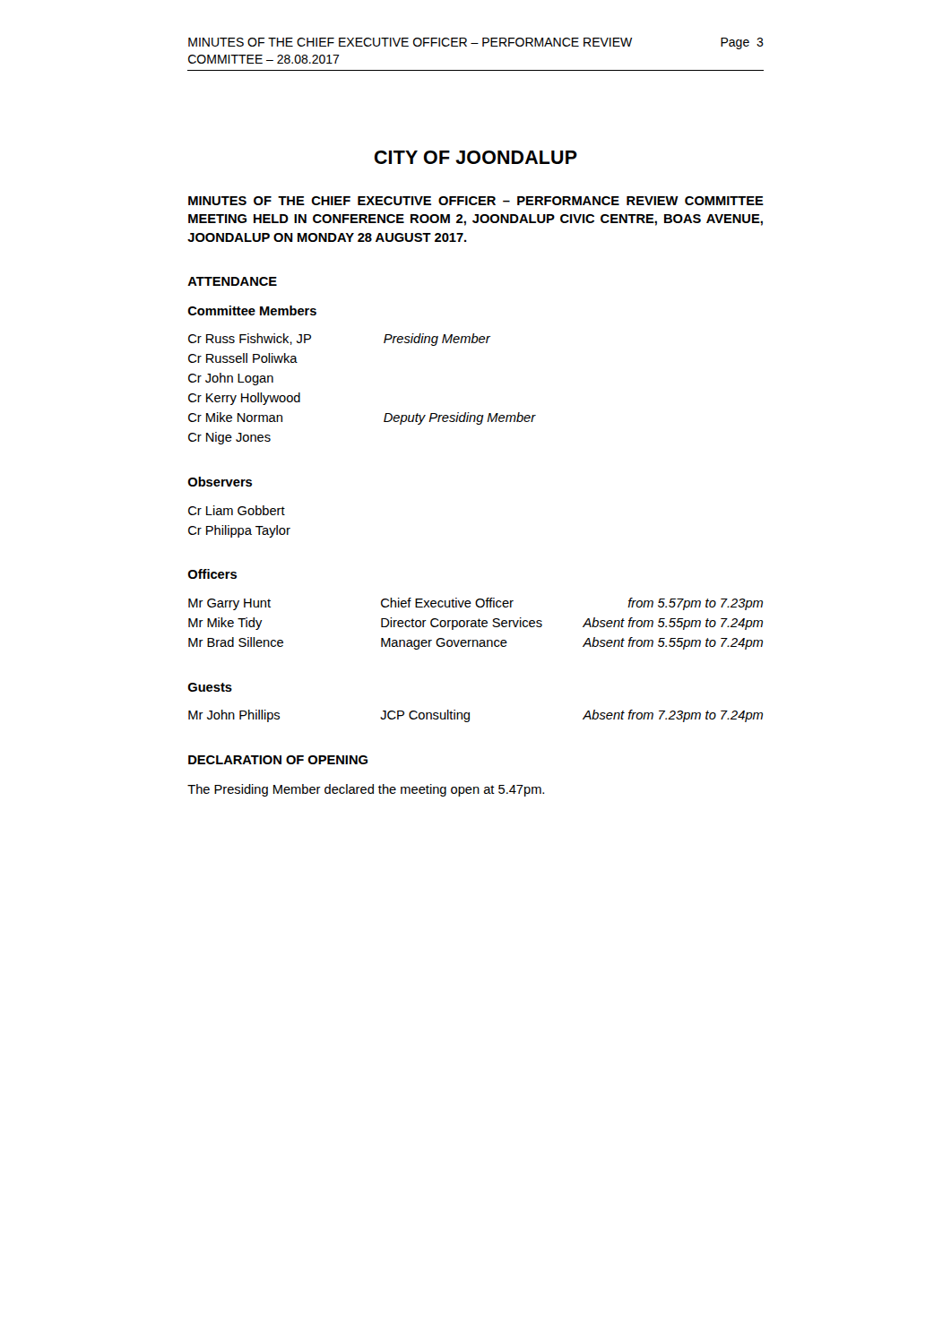MINUTES OF THE CHIEF EXECUTIVE OFFICER – PERFORMANCE REVIEW
COMMITTEE – 28.08.2017
Page 3
CITY OF JOONDALUP
MINUTES OF THE CHIEF EXECUTIVE OFFICER – PERFORMANCE REVIEW COMMITTEE MEETING HELD IN CONFERENCE ROOM 2, JOONDALUP CIVIC CENTRE, BOAS AVENUE, JOONDALUP ON MONDAY 28 AUGUST 2017.
ATTENDANCE
Committee Members
| Cr Russ Fishwick, JP | Presiding Member | |
| Cr Russell Poliwka | | |
| Cr John Logan | | |
| Cr Kerry Hollywood | | |
| Cr Mike Norman | Deputy Presiding Member | |
| Cr Nige Jones | | |
Observers
| Cr Liam Gobbert | | |
| Cr Philippa Taylor | | |
Officers
| Mr Garry Hunt | Chief Executive Officer | from 5.57pm to 7.23pm |
| Mr Mike Tidy | Director Corporate Services | Absent from 5.55pm to 7.24pm |
| Mr Brad Sillence | Manager Governance | Absent from 5.55pm to 7.24pm |
Guests
| Mr John Phillips | JCP Consulting | Absent from 7.23pm to 7.24pm |
DECLARATION OF OPENING
The Presiding Member declared the meeting open at 5.47pm.